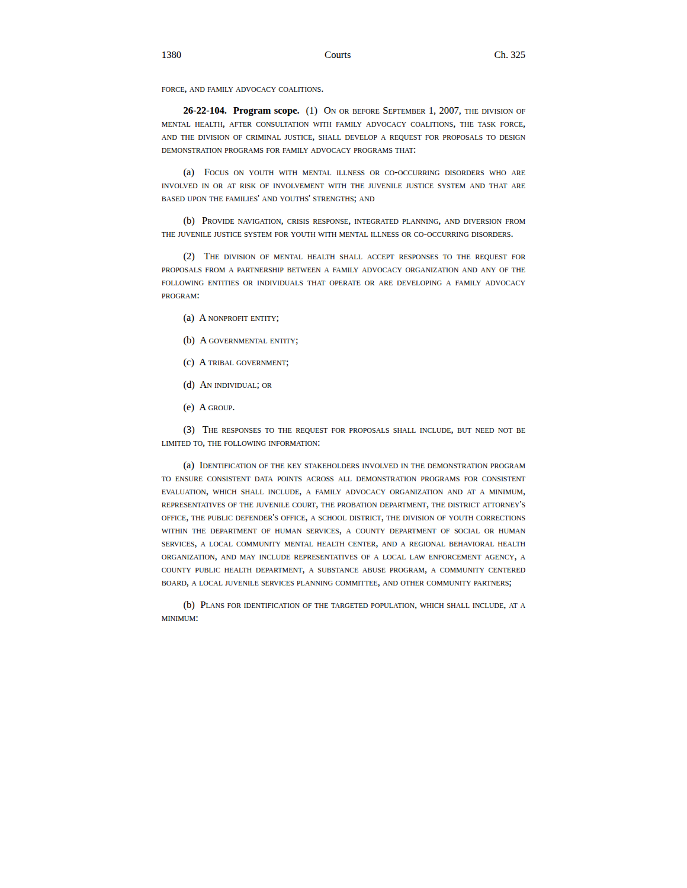1380 Courts Ch. 325
force, and family advocacy coalitions.
26-22-104. Program scope. (1) On or before September 1, 2007, the division of mental health, after consultation with family advocacy coalitions, the task force, and the division of criminal justice, shall develop a request for proposals to design demonstration programs for family advocacy programs that:
(a) Focus on youth with mental illness or co-occurring disorders who are involved in or at risk of involvement with the juvenile justice system and that are based upon the families' and youths' strengths; and
(b) Provide navigation, crisis response, integrated planning, and diversion from the juvenile justice system for youth with mental illness or co-occurring disorders.
(2) The division of mental health shall accept responses to the request for proposals from a partnership between a family advocacy organization and any of the following entities or individuals that operate or are developing a family advocacy program:
(a) A nonprofit entity;
(b) A governmental entity;
(c) A tribal government;
(d) An individual; or
(e) A group.
(3) The responses to the request for proposals shall include, but need not be limited to, the following information:
(a) Identification of the key stakeholders involved in the demonstration program to ensure consistent data points across all demonstration programs for consistent evaluation, which shall include, a family advocacy organization and at a minimum, representatives of the juvenile court, the probation department, the district attorney's office, the public defender's office, a school district, the division of youth corrections within the department of human services, a county department of social or human services, a local community mental health center, and a regional behavioral health organization, and may include representatives of a local law enforcement agency, a county public health department, a substance abuse program, a community centered board, a local juvenile services planning committee, and other community partners;
(b) Plans for identification of the targeted population, which shall include, at a minimum: